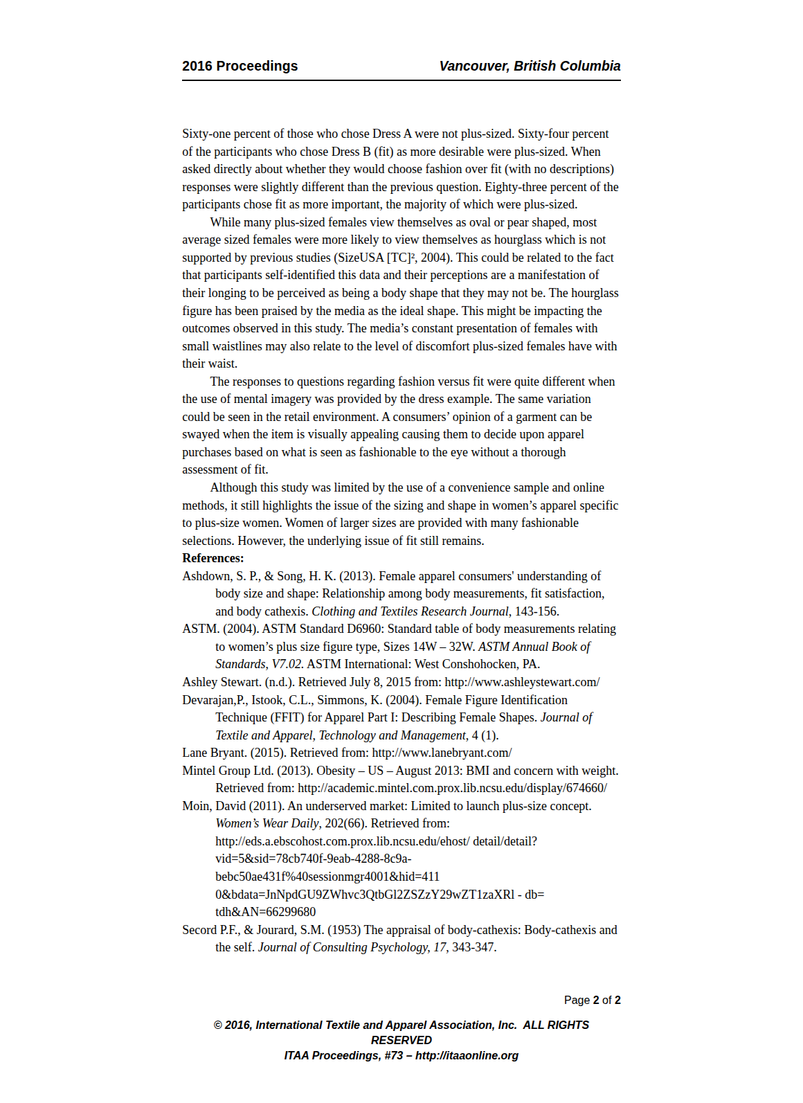2016 Proceedings
Vancouver, British Columbia
Sixty-one percent of those who chose Dress A were not plus-sized. Sixty-four percent of the participants who chose Dress B (fit) as more desirable were plus-sized. When asked directly about whether they would choose fashion over fit (with no descriptions) responses were slightly different than the previous question. Eighty-three percent of the participants chose fit as more important, the majority of which were plus-sized.
While many plus-sized females view themselves as oval or pear shaped, most average sized females were more likely to view themselves as hourglass which is not supported by previous studies (SizeUSA [TC]², 2004). This could be related to the fact that participants self-identified this data and their perceptions are a manifestation of their longing to be perceived as being a body shape that they may not be. The hourglass figure has been praised by the media as the ideal shape. This might be impacting the outcomes observed in this study. The media’s constant presentation of females with small waistlines may also relate to the level of discomfort plus-sized females have with their waist.
The responses to questions regarding fashion versus fit were quite different when the use of mental imagery was provided by the dress example. The same variation could be seen in the retail environment. A consumers’ opinion of a garment can be swayed when the item is visually appealing causing them to decide upon apparel purchases based on what is seen as fashionable to the eye without a thorough assessment of fit.
Although this study was limited by the use of a convenience sample and online methods, it still highlights the issue of the sizing and shape in women’s apparel specific to plus-size women. Women of larger sizes are provided with many fashionable selections. However, the underlying issue of fit still remains.
References:
Ashdown, S. P., & Song, H. K. (2013). Female apparel consumers' understanding of body size and shape: Relationship among body measurements, fit satisfaction, and body cathexis. Clothing and Textiles Research Journal, 143-156.
ASTM. (2004). ASTM Standard D6960: Standard table of body measurements relating to women’s plus size figure type, Sizes 14W – 32W. ASTM Annual Book of Standards, V7.02. ASTM International: West Conshohocken, PA.
Ashley Stewart. (n.d.). Retrieved July 8, 2015 from: http://www.ashleystewart.com/
Devarajan,P., Istook, C.L., Simmons, K. (2004). Female Figure Identification Technique (FFIT) for Apparel Part I: Describing Female Shapes. Journal of Textile and Apparel, Technology and Management, 4 (1).
Lane Bryant. (2015). Retrieved from: http://www.lanebryant.com/
Mintel Group Ltd. (2013). Obesity – US – August 2013: BMI and concern with weight. Retrieved from: http://academic.mintel.com.prox.lib.ncsu.edu/display/674660/
Moin, David (2011). An underserved market: Limited to launch plus-size concept. Women’s Wear Daily, 202(66). Retrieved from: http://eds.a.ebscohost.com.prox.lib.ncsu.edu/ehost/ detail/detail?vid=5&sid=78cb740f-9eab-4288-8c9a-bebc50ae431f%40sessionmgr4001&hid=411 0&bdata=JnNpdGU9ZWhvc3QtbGl2ZSZzY29wZT1zaXRl - db= tdh&AN=66299680
Secord P.F., & Jourard, S.M. (1953) The appraisal of body-cathexis: Body-cathexis and the self. Journal of Consulting Psychology, 17, 343-347.
Page 2 of 2
© 2016, International Textile and Apparel Association, Inc. ALL RIGHTS RESERVED
ITAA Proceedings, #73 – http://itaaonline.org